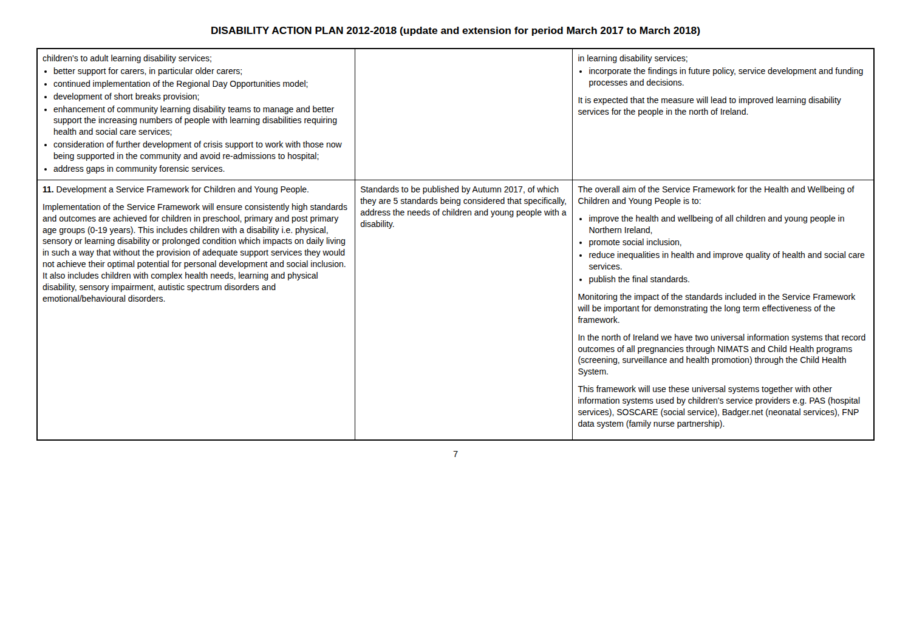DISABILITY ACTION PLAN 2012-2018 (update and extension for period March 2017 to March 2018)
| children's to adult learning disability services; better support for carers, in particular older carers; continued implementation of the Regional Day Opportunities model; development of short breaks provision; enhancement of community learning disability teams to manage and better support the increasing numbers of people with learning disabilities requiring health and social care services; consideration of further development of crisis support to work with those now being supported in the community and avoid re-admissions to hospital; address gaps in community forensic services. | | in learning disability services; incorporate the findings in future policy, service development and funding processes and decisions. It is expected that the measure will lead to improved learning disability services for the people in the north of Ireland. |
| 11. Development a Service Framework for Children and Young People. Implementation of the Service Framework will ensure consistently high standards and outcomes are achieved for children in preschool, primary and post primary age groups (0-19 years). This includes children with a disability i.e. physical, sensory or learning disability or prolonged condition which impacts on daily living in such a way that without the provision of adequate support services they would not achieve their optimal potential for personal development and social inclusion. It also includes children with complex health needs, learning and physical disability, sensory impairment, autistic spectrum disorders and emotional/behavioural disorders. | Standards to be published by Autumn 2017, of which they are 5 standards being considered that specifically, address the needs of children and young people with a disability. | The overall aim of the Service Framework for the Health and Wellbeing of Children and Young People is to: improve the health and wellbeing of all children and young people in Northern Ireland, promote social inclusion, reduce inequalities in health and improve quality of health and social care services. publish the final standards. Monitoring the impact of the standards included in the Service Framework will be important for demonstrating the long term effectiveness of the framework. In the north of Ireland we have two universal information systems that record outcomes of all pregnancies through NIMATS and Child Health programs (screening, surveillance and health promotion) through the Child Health System. This framework will use these universal systems together with other information systems used by children's service providers e.g. PAS (hospital services), SOSCARE (social service), Badger.net (neonatal services), FNP data system (family nurse partnership). |
7